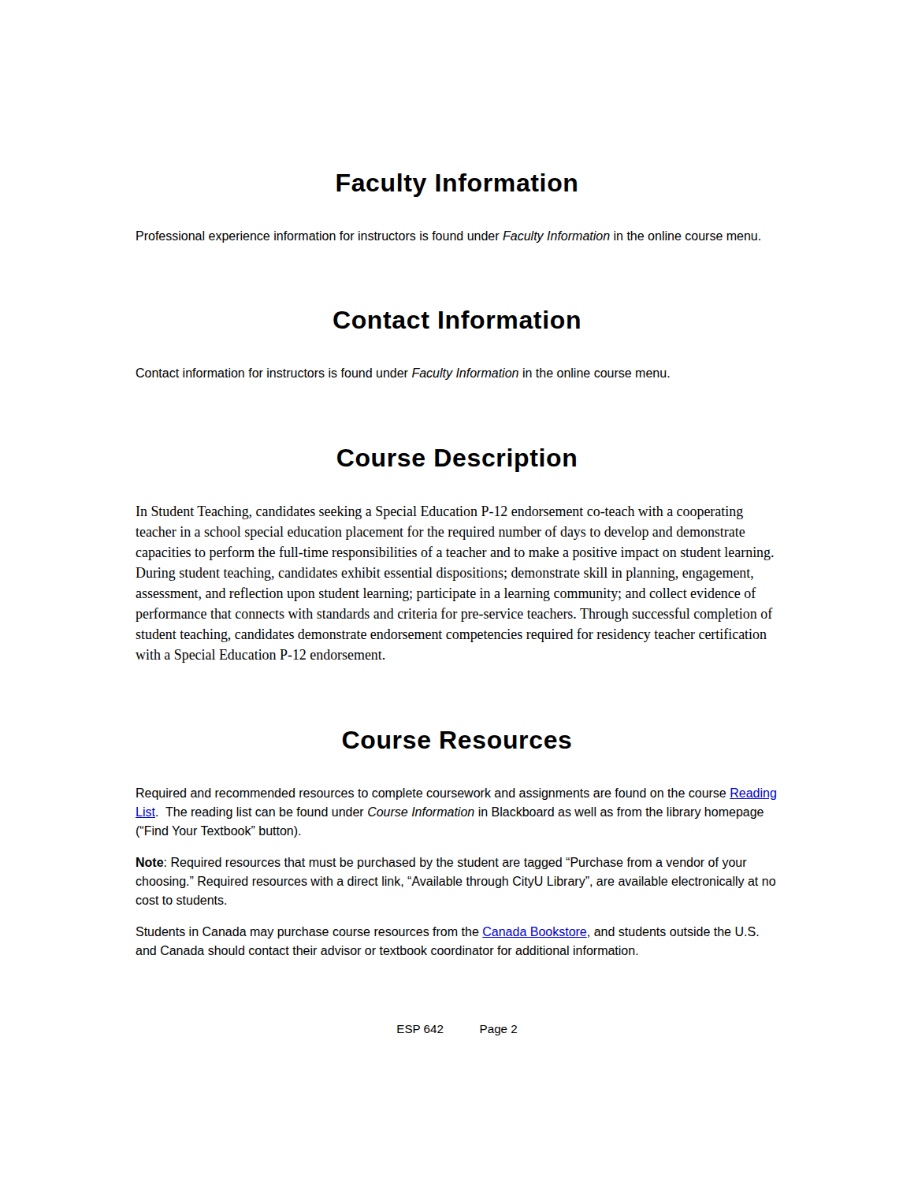Faculty Information
Professional experience information for instructors is found under Faculty Information in the online course menu.
Contact Information
Contact information for instructors is found under Faculty Information in the online course menu.
Course Description
In Student Teaching, candidates seeking a Special Education P-12 endorsement co-teach with a cooperating teacher in a school special education placement for the required number of days to develop and demonstrate capacities to perform the full-time responsibilities of a teacher and to make a positive impact on student learning. During student teaching, candidates exhibit essential dispositions; demonstrate skill in planning, engagement, assessment, and reflection upon student learning; participate in a learning community; and collect evidence of performance that connects with standards and criteria for pre-service teachers. Through successful completion of student teaching, candidates demonstrate endorsement competencies required for residency teacher certification with a Special Education P-12 endorsement.
Course Resources
Required and recommended resources to complete coursework and assignments are found on the course Reading List. The reading list can be found under Course Information in Blackboard as well as from the library homepage (“Find Your Textbook” button).
Note: Required resources that must be purchased by the student are tagged “Purchase from a vendor of your choosing.” Required resources with a direct link, “Available through CityU Library”, are available electronically at no cost to students.
Students in Canada may purchase course resources from the Canada Bookstore, and students outside the U.S. and Canada should contact their advisor or textbook coordinator for additional information.
ESP 642 Page 2